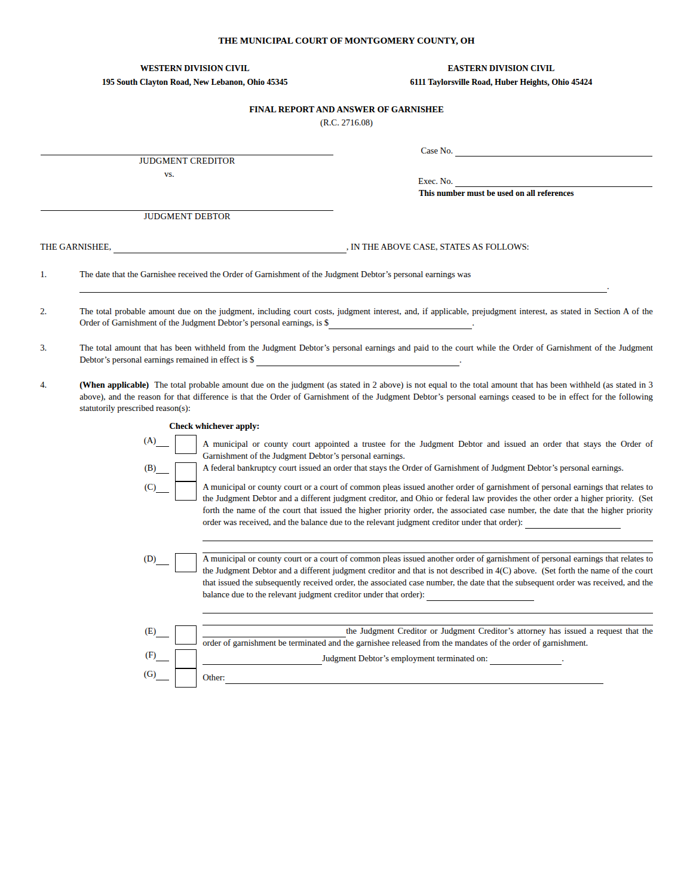THE MUNICIPAL COURT OF MONTGOMERY COUNTY, OH
| WESTERN DIVISION CIVIL | EASTERN DIVISION CIVIL |
| 195 South Clayton Road, New Lebanon, Ohio 45345 | 6111 Taylorsville Road, Huber Heights, Ohio 45424 |
FINAL REPORT AND ANSWER OF GARNISHEE
(R.C. 2716.08)
| JUDGMENT CREDITOR | Case No. |
| vs. | Exec. No. This number must be used on all references |
| JUDGMENT DEBTOR | |
THE GARNISHEE, , IN THE ABOVE CASE, STATES AS FOLLOWS:
1. The date that the Garnishee received the Order of Garnishment of the Judgment Debtor’s personal earnings was
.
2. The total probable amount due on the judgment, including court costs, judgment interest, and, if applicable, prejudgment interest, as stated in Section A of the Order of Garnishment of the Judgment Debtor’s personal earnings, is $ .
3. The total amount that has been withheld from the Judgment Debtor’s personal earnings and paid to the court while the Order of Garnishment of the Judgment Debtor’s personal earnings remained in effect is $ .
4. (When applicable) The total probable amount due on the judgment (as stated in 2 above) is not equal to the total amount that has been withheld (as stated in 3 above), and the reason for that difference is that the Order of Garnishment of the Judgment Debtor’s personal earnings ceased to be in effect for the following statutorily prescribed reason(s):
Check whichever apply:
| (A) | | A municipal or county court appointed a trustee for the Judgment Debtor and issued an order that stays the Order of Garnishment of the Judgment Debtor’s personal earnings. |
| (B) | | A federal bankruptcy court issued an order that stays the Order of Garnishment of Judgment Debtor’s personal earnings. |
| (C) | | A municipal or county court or a court of common pleas issued another order of garnishment of personal earnings that relates to the Judgment Debtor and a different judgment creditor, and Ohio or federal law provides the other order a higher priority. (Set forth the name of the court that issued the higher priority order, the associated case number, the date that the higher priority order was received, and the balance due to the relevant judgment creditor under that order): |
| (D) | | A municipal or county court or a court of common pleas issued another order of garnishment of personal earnings that relates to the Judgment Debtor and a different judgment creditor and that is not described in 4(C) above. (Set forth the name of the court that issued the subsequently received order, the associated case number, the date that the subsequent order was received, and the balance due to the relevant judgment creditor under that order): |
| (E) | | the Judgment Creditor or Judgment Creditor’s attorney has issued a request that the order of garnishment be terminated and the garnishee released from the mandates of the order of garnishment. |
| (F) | | Judgment Debtor’s employment terminated on: . |
| (G) | | Other: |